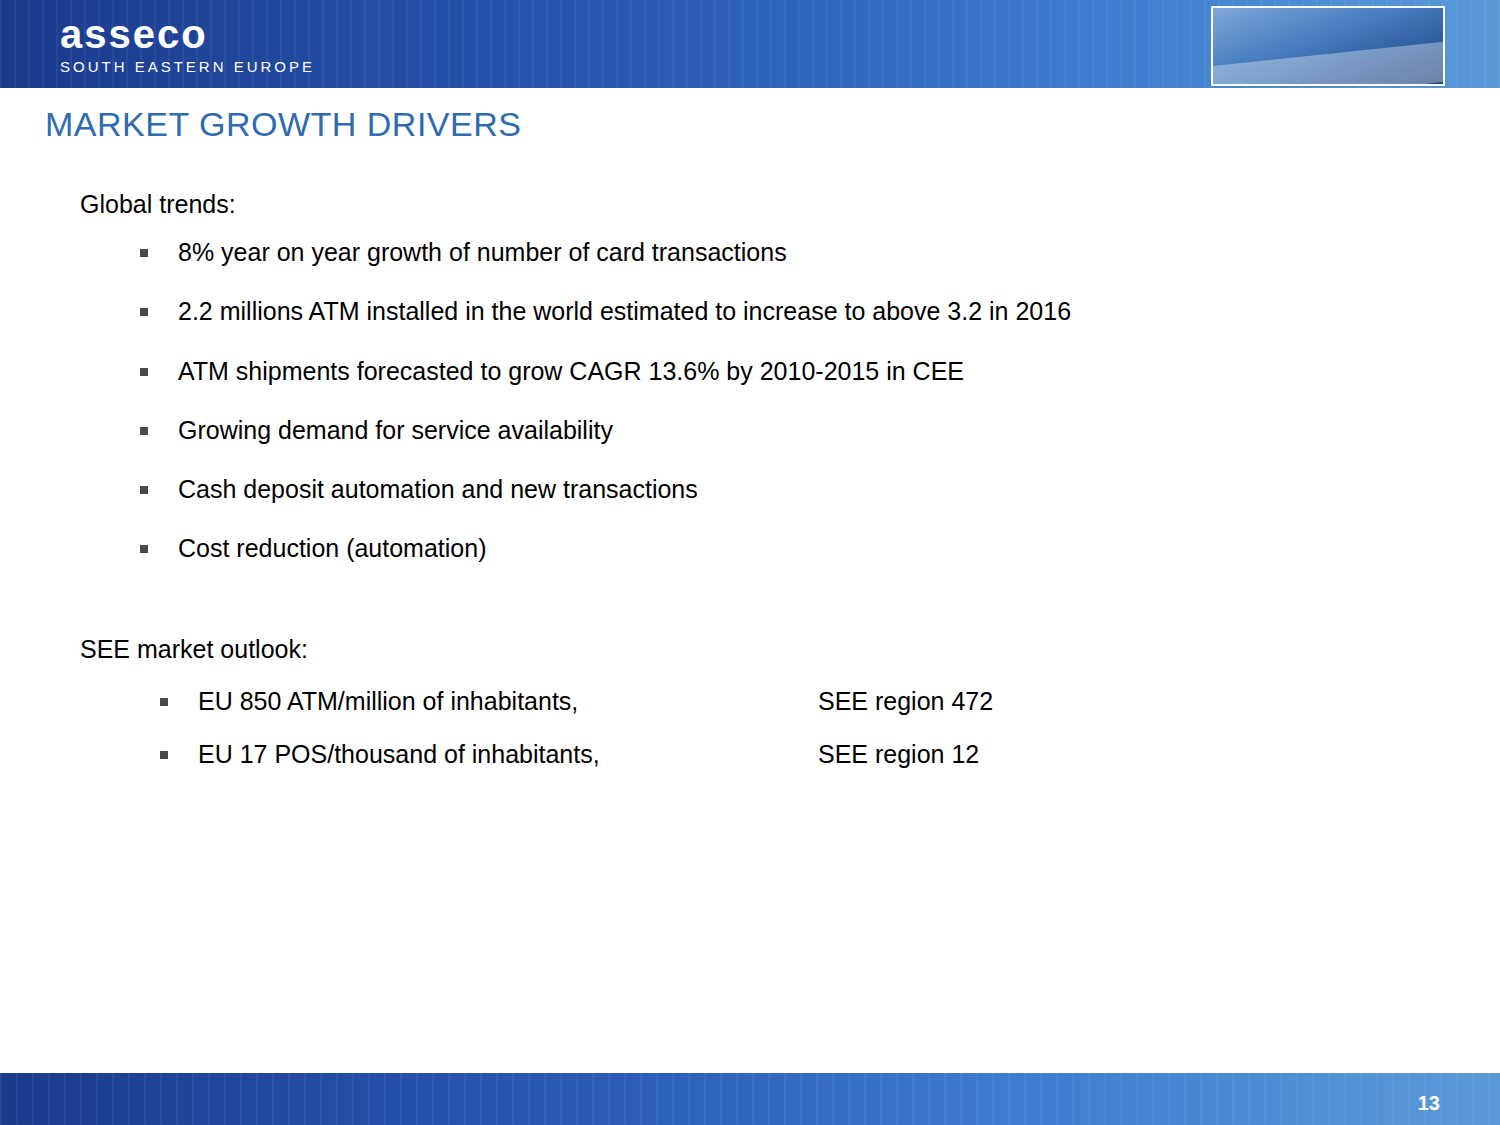asseco
SOUTH EASTERN EUROPE
MARKET GROWTH DRIVERS
Global trends:
8% year on year growth of number of card transactions
2.2 millions ATM installed in the world estimated to increase to above 3.2 in 2016
ATM shipments forecasted to grow CAGR 13.6% by 2010-2015 in CEE
Growing demand for service availability
Cash deposit automation and new transactions
Cost reduction (automation)
SEE market outlook:
EU 850 ATM/million of inhabitants, SEE region 472
EU 17 POS/thousand of inhabitants, SEE region 12
13